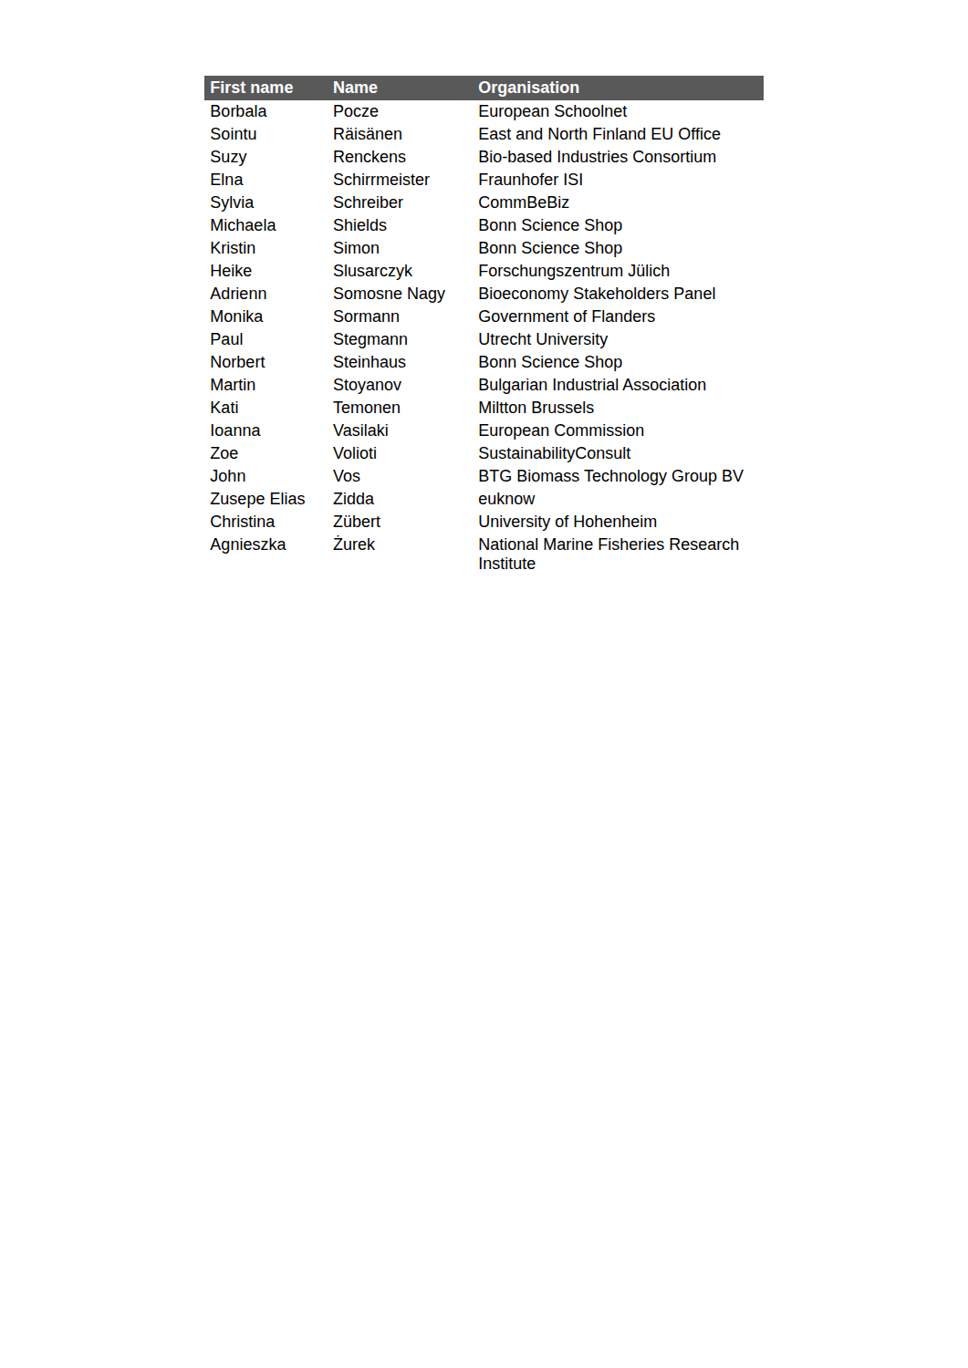| First name | Name | Organisation |
| --- | --- | --- |
| Borbala | Pocze | European Schoolnet |
| Sointu | Räisänen | East and North Finland EU Office |
| Suzy | Renckens | Bio-based Industries Consortium |
| Elna | Schirrmeister | Fraunhofer ISI |
| Sylvia | Schreiber | CommBeBiz |
| Michaela | Shields | Bonn Science Shop |
| Kristin | Simon | Bonn Science Shop |
| Heike | Slusarczyk | Forschungszentrum Jülich |
| Adrienn | Somosne Nagy | Bioeconomy Stakeholders Panel |
| Monika | Sormann | Government of Flanders |
| Paul | Stegmann | Utrecht University |
| Norbert | Steinhaus | Bonn Science Shop |
| Martin | Stoyanov | Bulgarian Industrial Association |
| Kati | Temonen | Miltton Brussels |
| Ioanna | Vasilaki | European Commission |
| Zoe | Volioti | SustainabilityConsult |
| John | Vos | BTG Biomass Technology Group BV |
| Zusepe Elias | Zidda | euknow |
| Christina | Zübert | University of Hohenheim |
| Agnieszka | Żurek | National Marine Fisheries Research Institute |